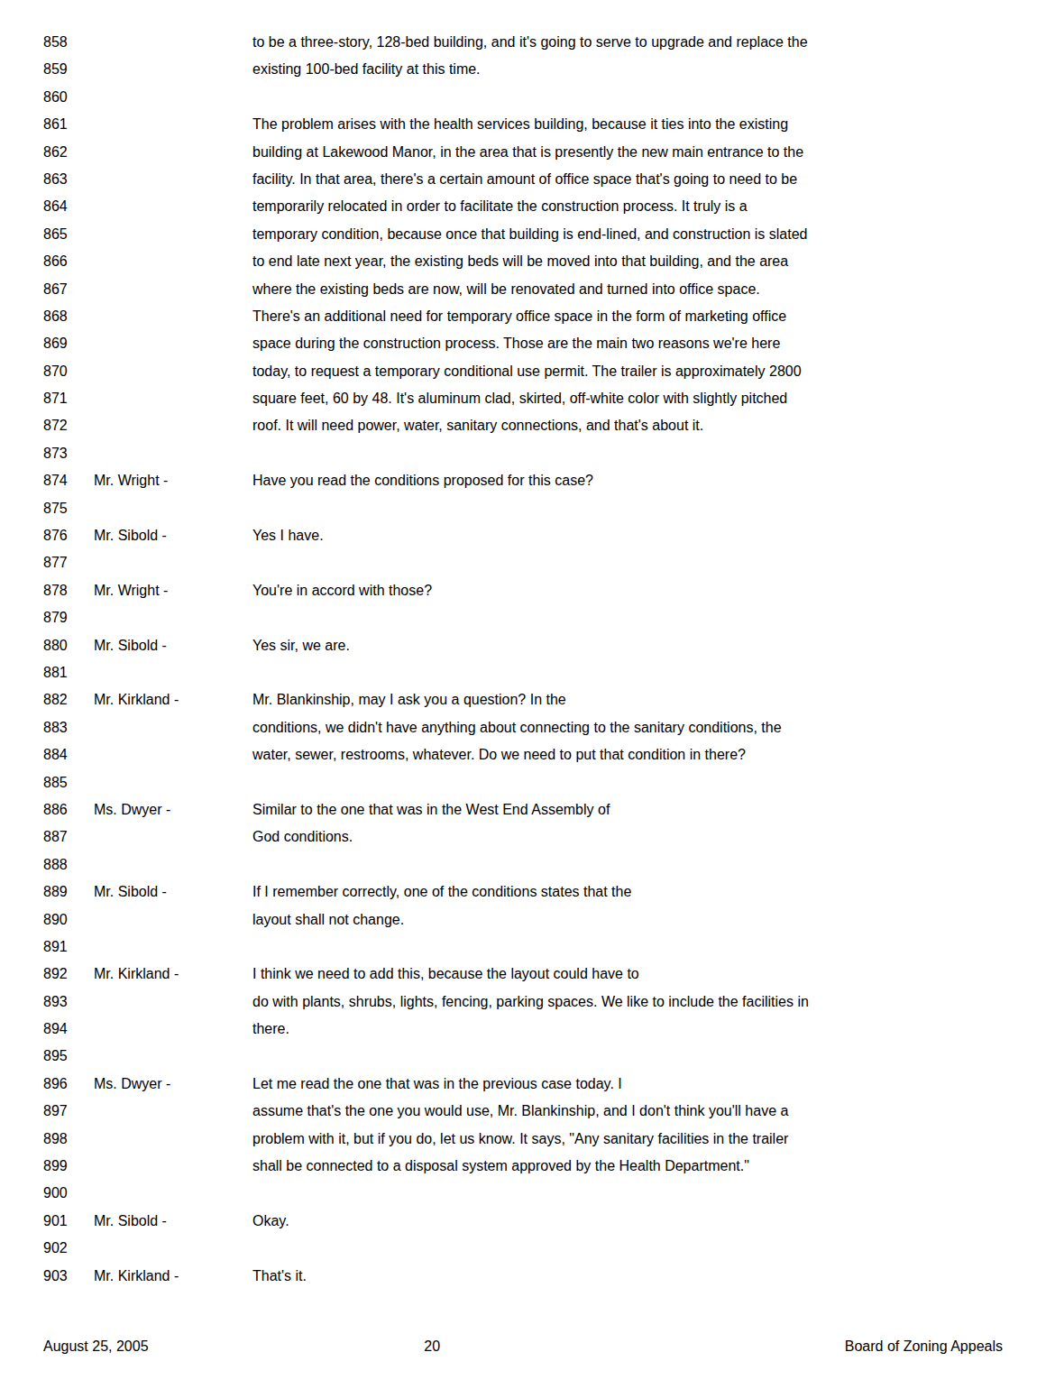| 858 | | to be a three-story, 128-bed building, and it's going to serve to upgrade and replace the |
| 859 | | existing 100-bed facility at this time. |
| 860 | | |
| 861 | | The problem arises with the health services building, because it ties into the existing |
| 862 | | building at Lakewood Manor, in the area that is presently the new main entrance to the |
| 863 | | facility. In that area, there's a certain amount of office space that's going to need to be |
| 864 | | temporarily relocated in order to facilitate the construction process. It truly is a |
| 865 | | temporary condition, because once that building is end-lined, and construction is slated |
| 866 | | to end late next year, the existing beds will be moved into that building, and the area |
| 867 | | where the existing beds are now, will be renovated and turned into office space. |
| 868 | | There's an additional need for temporary office space in the form of marketing office |
| 869 | | space during the construction process. Those are the main two reasons we're here |
| 870 | | today, to request a temporary conditional use permit. The trailer is approximately 2800 |
| 871 | | square feet, 60 by 48. It's aluminum clad, skirted, off-white color with slightly pitched |
| 872 | | roof. It will need power, water, sanitary connections, and that's about it. |
| 873 | | |
| 874 | Mr. Wright - | Have you read the conditions proposed for this case? |
| 875 | | |
| 876 | Mr. Sibold - | Yes I have. |
| 877 | | |
| 878 | Mr. Wright - | You're in accord with those? |
| 879 | | |
| 880 | Mr. Sibold - | Yes sir, we are. |
| 881 | | |
| 882 | Mr. Kirkland - | Mr. Blankinship, may I ask you a question? In the |
| 883 | | conditions, we didn't have anything about connecting to the sanitary conditions, the |
| 884 | | water, sewer, restrooms, whatever. Do we need to put that condition in there? |
| 885 | | |
| 886 | Ms. Dwyer - | Similar to the one that was in the West End Assembly of |
| 887 | | God conditions. |
| 888 | | |
| 889 | Mr. Sibold - | If I remember correctly, one of the conditions states that the |
| 890 | | layout shall not change. |
| 891 | | |
| 892 | Mr. Kirkland - | I think we need to add this, because the layout could have to |
| 893 | | do with plants, shrubs, lights, fencing, parking spaces. We like to include the facilities in |
| 894 | | there. |
| 895 | | |
| 896 | Ms. Dwyer - | Let me read the one that was in the previous case today. I |
| 897 | | assume that's the one you would use, Mr. Blankinship, and I don't think you'll have a |
| 898 | | problem with it, but if you do, let us know. It says, "Any sanitary facilities in the trailer |
| 899 | | shall be connected to a disposal system approved by the Health Department." |
| 900 | | |
| 901 | Mr. Sibold - | Okay. |
| 902 | | |
| 903 | Mr. Kirkland - | That's it. |
| August 25, 2005 | 20 | Board of Zoning Appeals |